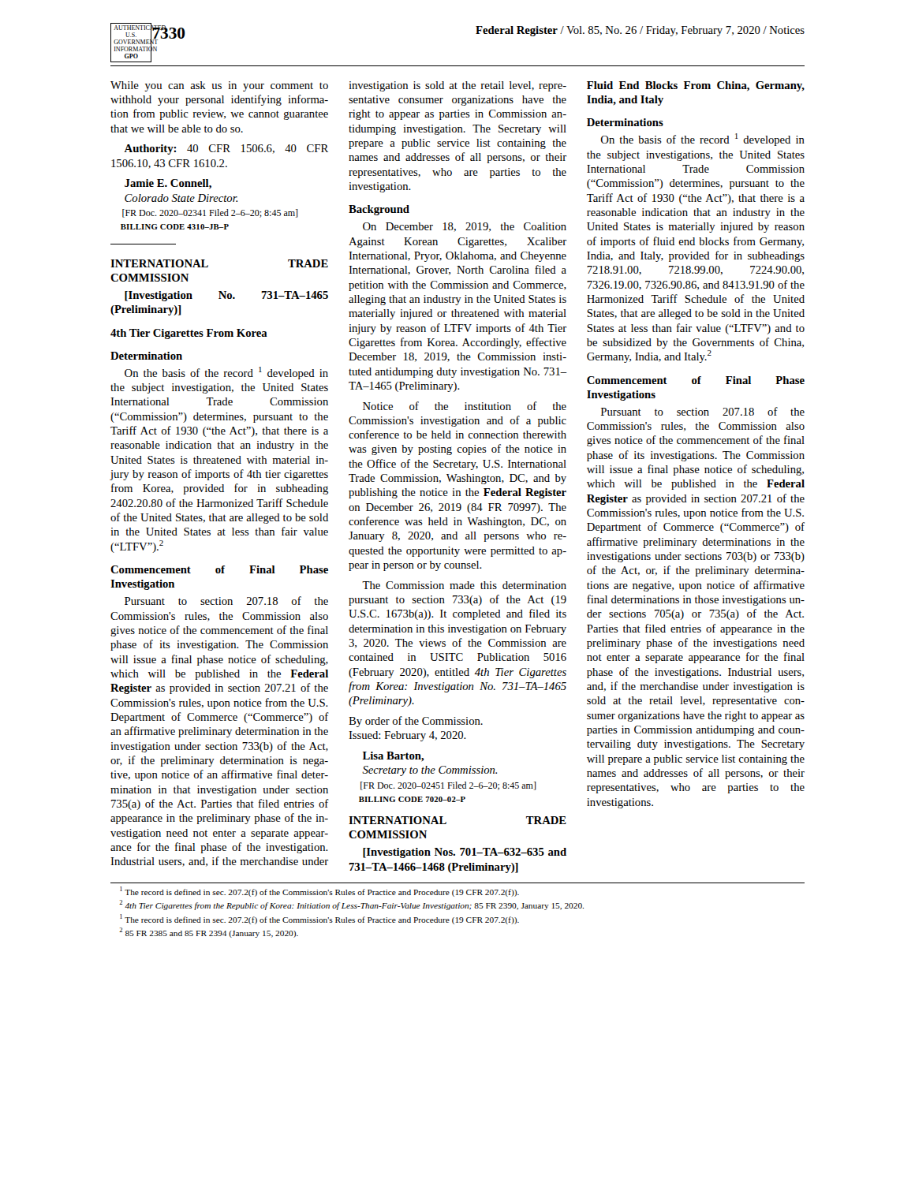AUTHENTICATED
U.S. GOVERNMENT
INFORMATION
GPO
7330
Federal Register / Vol. 85, No. 26 / Friday, February 7, 2020 / Notices
While you can ask us in your comment to withhold your personal identifying information from public review, we cannot guarantee that we will be able to do so.
Authority: 40 CFR 1506.6, 40 CFR 1506.10, 43 CFR 1610.2.
Jamie E. Connell,
Colorado State Director.
[FR Doc. 2020–02341 Filed 2–6–20; 8:45 am]
BILLING CODE 4310–JB–P
INTERNATIONAL TRADE COMMISSION
[Investigation No. 731–TA–1465 (Preliminary)]
4th Tier Cigarettes From Korea
Determination
On the basis of the record 1 developed in the subject investigation, the United States International Trade Commission (“Commission”) determines, pursuant to the Tariff Act of 1930 (“the Act”), that there is a reasonable indication that an industry in the United States is threatened with material injury by reason of imports of 4th tier cigarettes from Korea, provided for in subheading 2402.20.80 of the Harmonized Tariff Schedule of the United States, that are alleged to be sold in the United States at less than fair value (“LTFV”).2
Commencement of Final Phase Investigation
Pursuant to section 207.18 of the Commission's rules, the Commission also gives notice of the commencement of the final phase of its investigation. The Commission will issue a final phase notice of scheduling, which will be published in the Federal Register as provided in section 207.21 of the Commission's rules, upon notice from the U.S. Department of Commerce (“Commerce”) of an affirmative preliminary determination in the investigation under section 733(b) of the Act, or, if the preliminary determination is negative, upon notice of an affirmative final determination in that investigation under section 735(a) of the Act. Parties that filed entries of appearance in the preliminary phase of the investigation need not enter a separate appearance for the final phase of the investigation. Industrial users, and, if the merchandise under investigation is sold at the retail level, representative consumer organizations have the right to appear as parties in Commission antidumping investigation. The Secretary will prepare a public service list containing the names and addresses of all persons, or their representatives, who are parties to the investigation.
Background
On December 18, 2019, the Coalition Against Korean Cigarettes, Xcaliber International, Pryor, Oklahoma, and Cheyenne International, Grover, North Carolina filed a petition with the Commission and Commerce, alleging that an industry in the United States is materially injured or threatened with material injury by reason of LTFV imports of 4th Tier Cigarettes from Korea. Accordingly, effective December 18, 2019, the Commission instituted antidumping duty investigation No. 731–TA–1465 (Preliminary).
Notice of the institution of the Commission's investigation and of a public conference to be held in connection therewith was given by posting copies of the notice in the Office of the Secretary, U.S. International Trade Commission, Washington, DC, and by publishing the notice in the Federal Register on December 26, 2019 (84 FR 70997). The conference was held in Washington, DC, on January 8, 2020, and all persons who requested the opportunity were permitted to appear in person or by counsel.
The Commission made this determination pursuant to section 733(a) of the Act (19 U.S.C. 1673b(a)). It completed and filed its determination in this investigation on February 3, 2020. The views of the Commission are contained in USITC Publication 5016 (February 2020), entitled 4th Tier Cigarettes from Korea: Investigation No. 731–TA–1465 (Preliminary).
By order of the Commission.
Issued: February 4, 2020.
Lisa Barton,
Secretary to the Commission.
[FR Doc. 2020–02451 Filed 2–6–20; 8:45 am]
BILLING CODE 7020–02–P
INTERNATIONAL TRADE COMMISSION
[Investigation Nos. 701–TA–632–635 and 731–TA–1466–1468 (Preliminary)]
Fluid End Blocks From China, Germany, India, and Italy
Determinations
On the basis of the record 1 developed in the subject investigations, the United States International Trade Commission (“Commission”) determines, pursuant to the Tariff Act of 1930 (“the Act”), that there is a reasonable indication that an industry in the United States is materially injured by reason of imports of fluid end blocks from Germany, India, and Italy, provided for in subheadings 7218.91.00, 7218.99.00, 7224.90.00, 7326.19.00, 7326.90.86, and 8413.91.90 of the Harmonized Tariff Schedule of the United States, that are alleged to be sold in the United States at less than fair value (“LTFV”) and to be subsidized by the Governments of China, Germany, India, and Italy.2
Commencement of Final Phase Investigations
Pursuant to section 207.18 of the Commission's rules, the Commission also gives notice of the commencement of the final phase of its investigations. The Commission will issue a final phase notice of scheduling, which will be published in the Federal Register as provided in section 207.21 of the Commission's rules, upon notice from the U.S. Department of Commerce (“Commerce”) of affirmative preliminary determinations in the investigations under sections 703(b) or 733(b) of the Act, or, if the preliminary determinations are negative, upon notice of affirmative final determinations in those investigations under sections 705(a) or 735(a) of the Act. Parties that filed entries of appearance in the preliminary phase of the investigations need not enter a separate appearance for the final phase of the investigations. Industrial users, and, if the merchandise under investigation is sold at the retail level, representative consumer organizations have the right to appear as parties in Commission antidumping and countervailing duty investigations. The Secretary will prepare a public service list containing the names and addresses of all persons, or their representatives, who are parties to the investigations.
1 The record is defined in sec. 207.2(f) of the Commission's Rules of Practice and Procedure (19 CFR 207.2(f)).
2 4th Tier Cigarettes from the Republic of Korea: Initiation of Less-Than-Fair-Value Investigation; 85 FR 2390, January 15, 2020.
1 The record is defined in sec. 207.2(f) of the Commission's Rules of Practice and Procedure (19 CFR 207.2(f)).
2 85 FR 2385 and 85 FR 2394 (January 15, 2020).